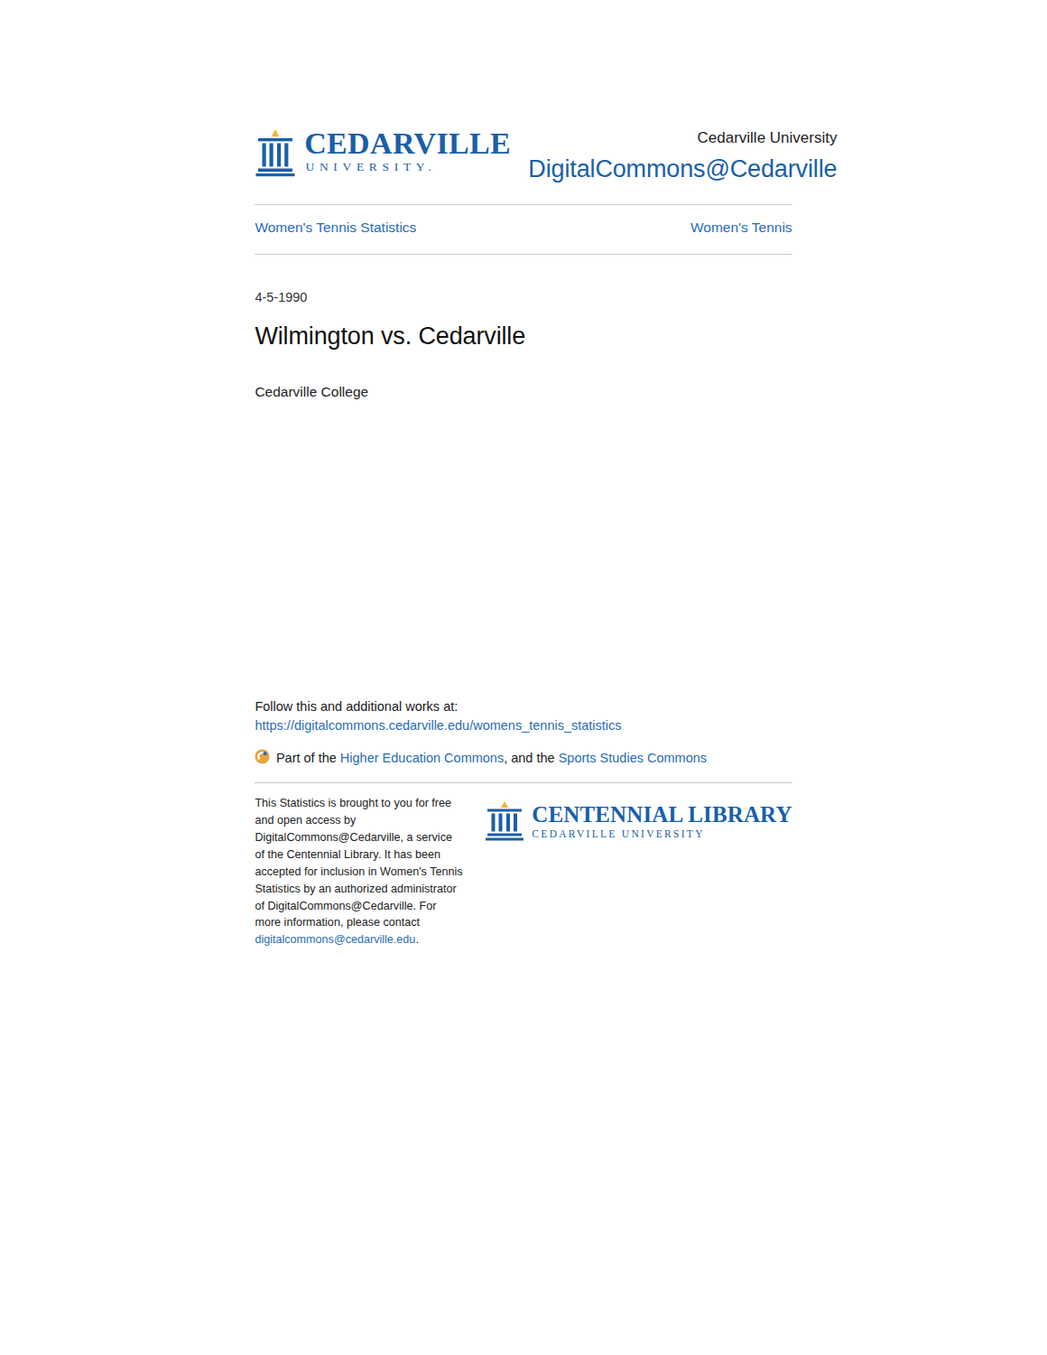CEDARVILLE UNIVERSITY.
Cedarville University
DigitalCommons@Cedarville
Women's Tennis Statistics Women's Tennis
4-5-1990
Wilmington vs. Cedarville
Cedarville College
Follow this and additional works at: https://digitalcommons.cedarville.edu/womens_tennis_statistics
Part of the Higher Education Commons, and the Sports Studies Commons
This Statistics is brought to you for free and open access by DigitalCommons@Cedarville, a service of the Centennial Library. It has been accepted for inclusion in Women's Tennis Statistics by an authorized administrator of DigitalCommons@Cedarville. For more information, please contact digitalcommons@cedarville.edu.
CENTENNIAL LIBRARY CEDARVILLE UNIVERSITY